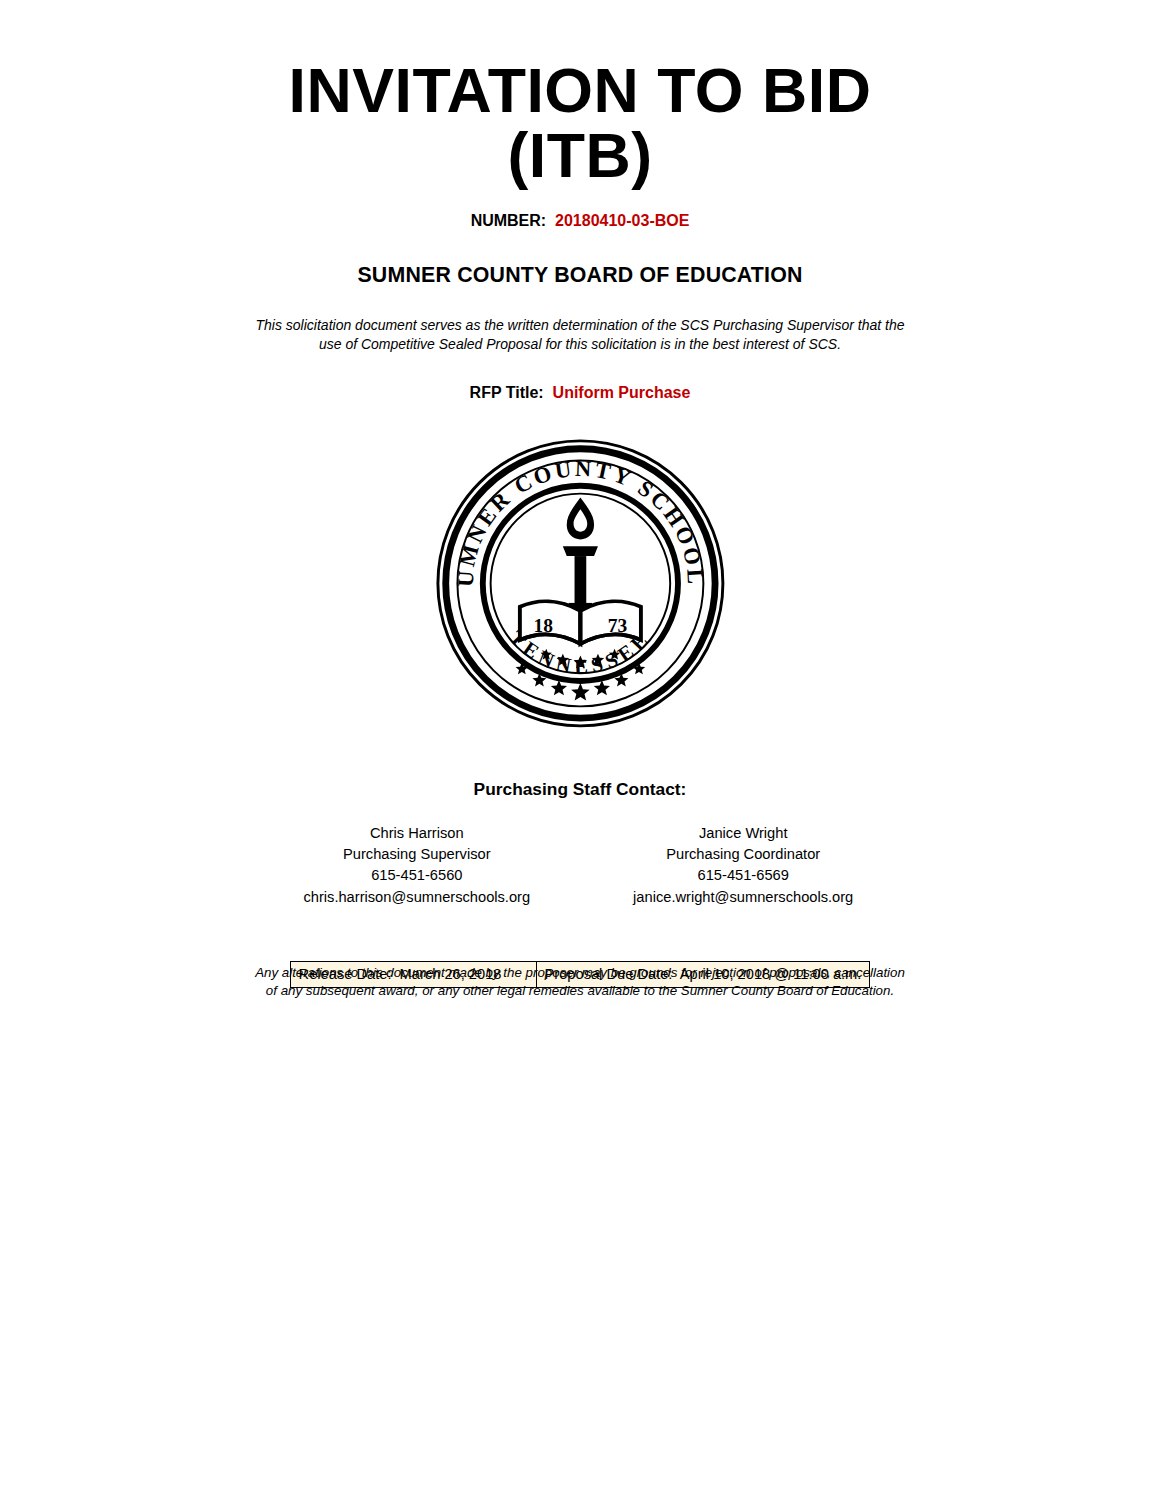INVITATION TO BID (ITB)
NUMBER: 20180410-03-BOE
SUMNER COUNTY BOARD OF EDUCATION
This solicitation document serves as the written determination of the SCS Purchasing Supervisor that the use of Competitive Sealed Proposal for this solicitation is in the best interest of SCS.
RFP Title: Uniform Purchase
SUMNER COUNTY SCHOOLS TENNESSEE 18 73
Purchasing Staff Contact:
| Chris Harrison Purchasing Supervisor 615-451-6560 chris.harrison@sumnerschools.org | Janice Wright Purchasing Coordinator 615-451-6569 janice.wright@sumnerschools.org |
| Release Date: March 26, 2018 | Proposal Due Date: April 10, 2018 @ 11:00 a.m. |
Any alterations to this document made by the proposer may be grounds for rejection of proposals, cancellation of any subsequent award, or any other legal remedies available to the Sumner County Board of Education.